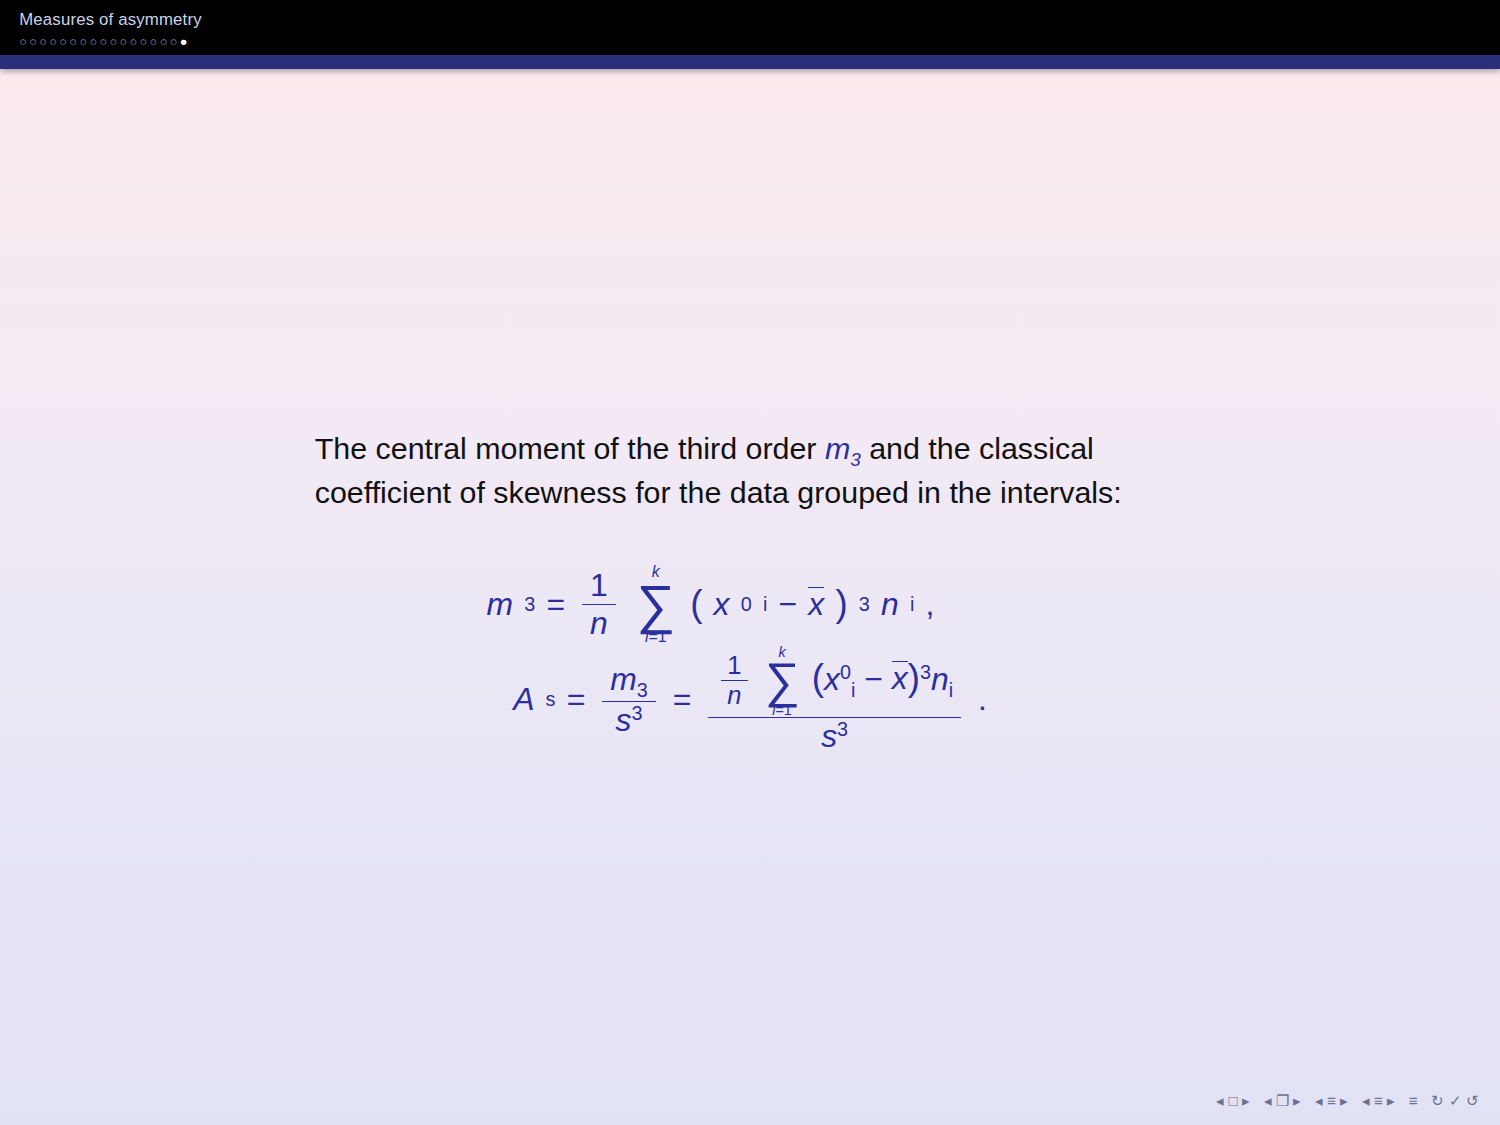Measures of asymmetry
○○○○○○○○○○○○○○○○●
The central moment of the third order m 3 and the classical coefficient of skewness for the data grouped in the intervals:
m 3 = 1 n k ∑ i=1 (x 0 i − x) 3 ni, As = m 3 s 3 = 1 n k ∑ i=1 (x 0 i − x) 3 ni s 3 .
◂ □ ▸ ◂ ❐ ▸ ◂ ≡ ▸ ◂ ≡ ▸ ≡ ↻ ✓ ↺